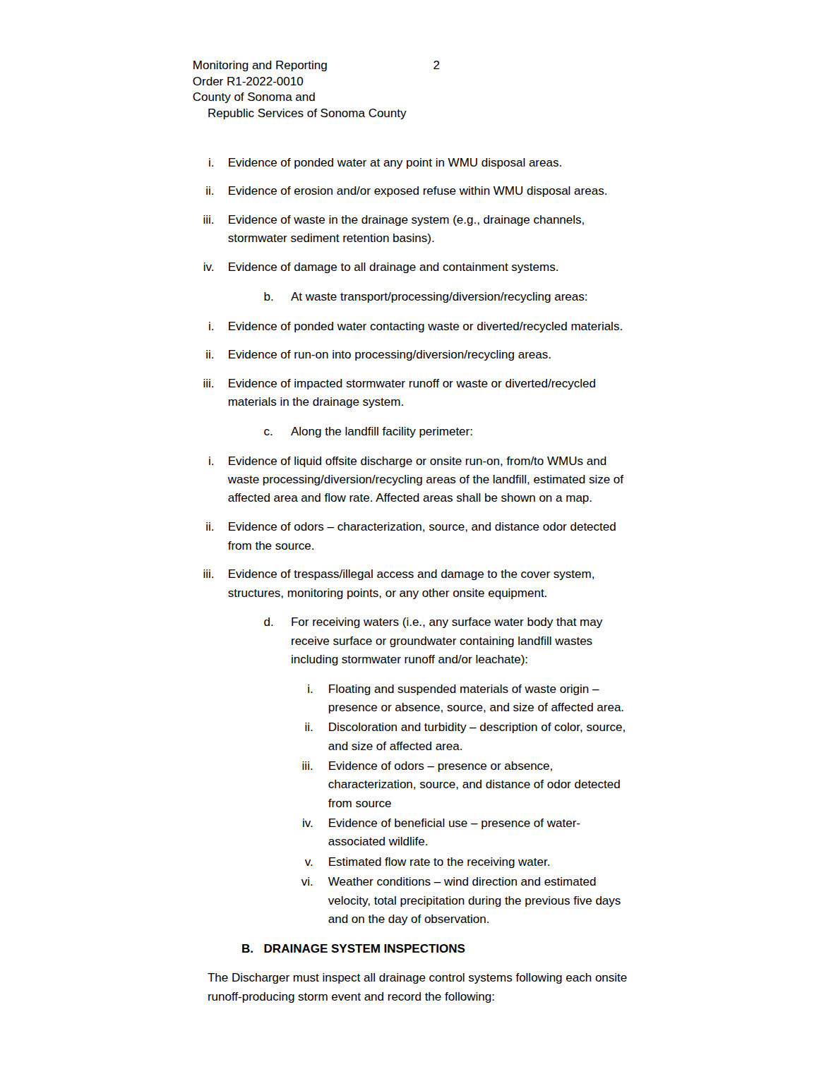Monitoring and Reporting2
Order R1-2022-0010
County of Sonoma and
Republic Services of Sonoma County
i. Evidence of ponded water at any point in WMU disposal areas.
ii. Evidence of erosion and/or exposed refuse within WMU disposal areas.
iii. Evidence of waste in the drainage system (e.g., drainage channels, stormwater sediment retention basins).
iv. Evidence of damage to all drainage and containment systems.
b. At waste transport/processing/diversion/recycling areas:
i. Evidence of ponded water contacting waste or diverted/recycled materials.
ii. Evidence of run-on into processing/diversion/recycling areas.
iii. Evidence of impacted stormwater runoff or waste or diverted/recycled materials in the drainage system.
c. Along the landfill facility perimeter:
i. Evidence of liquid offsite discharge or onsite run-on, from/to WMUs and waste processing/diversion/recycling areas of the landfill, estimated size of affected area and flow rate. Affected areas shall be shown on a map.
ii. Evidence of odors – characterization, source, and distance odor detected from the source.
iii. Evidence of trespass/illegal access and damage to the cover system, structures, monitoring points, or any other onsite equipment.
d. For receiving waters (i.e., any surface water body that may receive surface or groundwater containing landfill wastes including stormwater runoff and/or leachate):
i. Floating and suspended materials of waste origin – presence or absence, source, and size of affected area.
ii. Discoloration and turbidity – description of color, source, and size of affected area.
iii. Evidence of odors – presence or absence, characterization, source, and distance of odor detected from source
iv. Evidence of beneficial use – presence of water-associated wildlife.
v. Estimated flow rate to the receiving water.
vi. Weather conditions – wind direction and estimated velocity, total precipitation during the previous five days and on the day of observation.
B. DRAINAGE SYSTEM INSPECTIONS
The Discharger must inspect all drainage control systems following each onsite runoff-producing storm event and record the following: